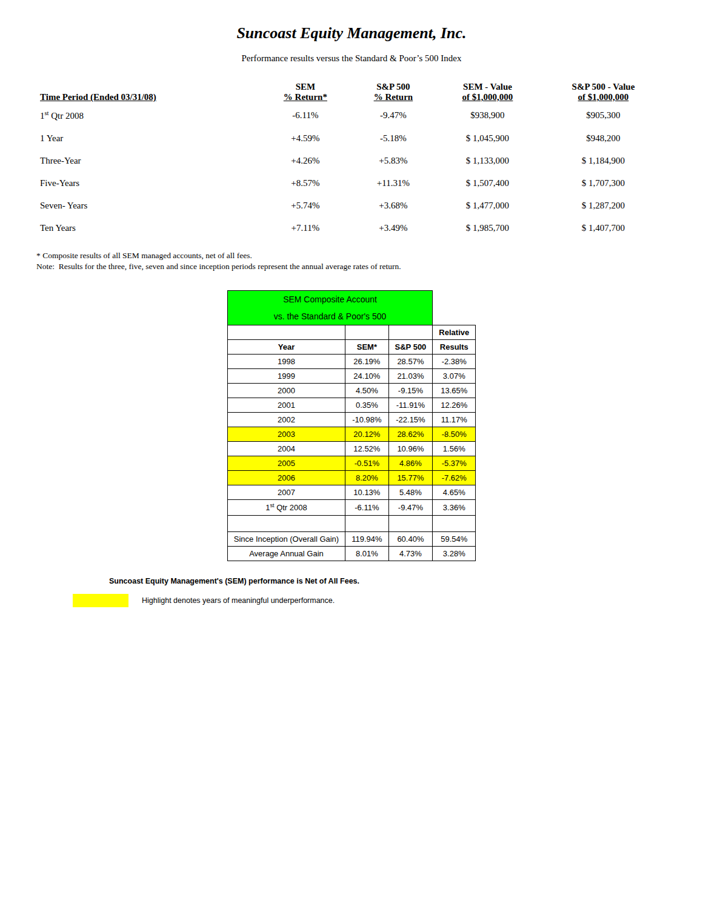Suncoast Equity Management, Inc.
Performance results versus the Standard & Poor’s 500 Index
| Time Period (Ended 03/31/08) | SEM % Return* | S&P 500 % Return | SEM - Value of $1,000,000 | S&P 500 - Value of $1,000,000 |
| --- | --- | --- | --- | --- |
| 1 st Qtr 2008 | -6.11% | -9.47% | $938,900 | $905,300 |
| 1 Year | +4.59% | -5.18% | $ 1,045,900 | $948,200 |
| Three-Year | +4.26% | +5.83% | $ 1,133,000 | $ 1,184,900 |
| Five-Years | +8.57% | +11.31% | $ 1,507,400 | $ 1,707,300 |
| Seven- Years | +5.74% | +3.68% | $ 1,477,000 | $ 1,287,200 |
| Ten Years | +7.11% | +3.49% | $ 1,985,700 | $ 1,407,700 |
* Composite results of all SEM managed accounts, net of all fees.
Note: Results for the three, five, seven and since inception periods represent the annual average rates of return.
| SEM Composite Account | |
| vs. the Standard & Poor's 500 | |
| | | | Relative |
| Year | SEM* | S&P 500 | Results |
| 1998 | 26.19% | 28.57% | -2.38% |
| 1999 | 24.10% | 21.03% | 3.07% |
| 2000 | 4.50% | -9.15% | 13.65% |
| 2001 | 0.35% | -11.91% | 12.26% |
| 2002 | -10.98% | -22.15% | 11.17% |
| 2003 | 20.12% | 28.62% | -8.50% |
| 2004 | 12.52% | 10.96% | 1.56% |
| 2005 | -0.51% | 4.86% | -5.37% |
| 2006 | 8.20% | 15.77% | -7.62% |
| 2007 | 10.13% | 5.48% | 4.65% |
| 1 st Qtr 2008 | -6.11% | -9.47% | 3.36% |
| Since Inception (Overall Gain) | 119.94% | 60.40% | 59.54% |
| Average Annual Gain | 8.01% | 4.73% | 3.28% |
Suncoast Equity Management's (SEM) performance is Net of All Fees.
Highlight denotes years of meaningful underperformance.